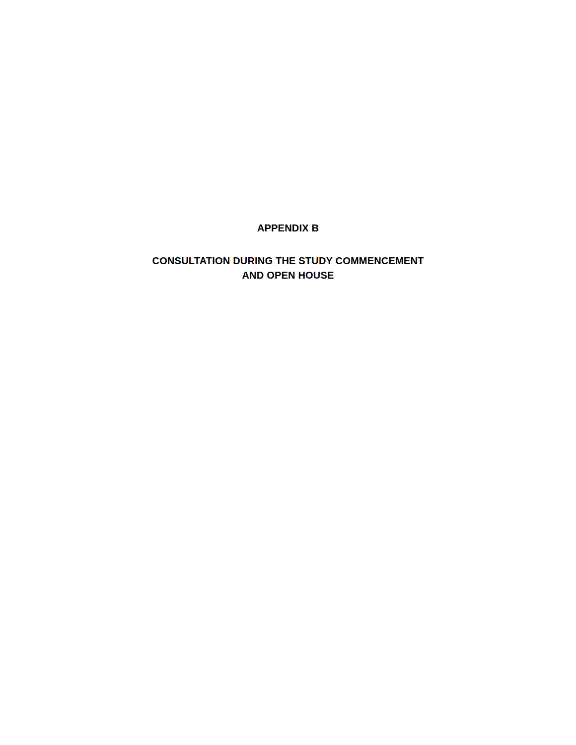APPENDIX B
CONSULTATION DURING THE STUDY COMMENCEMENT
AND OPEN HOUSE